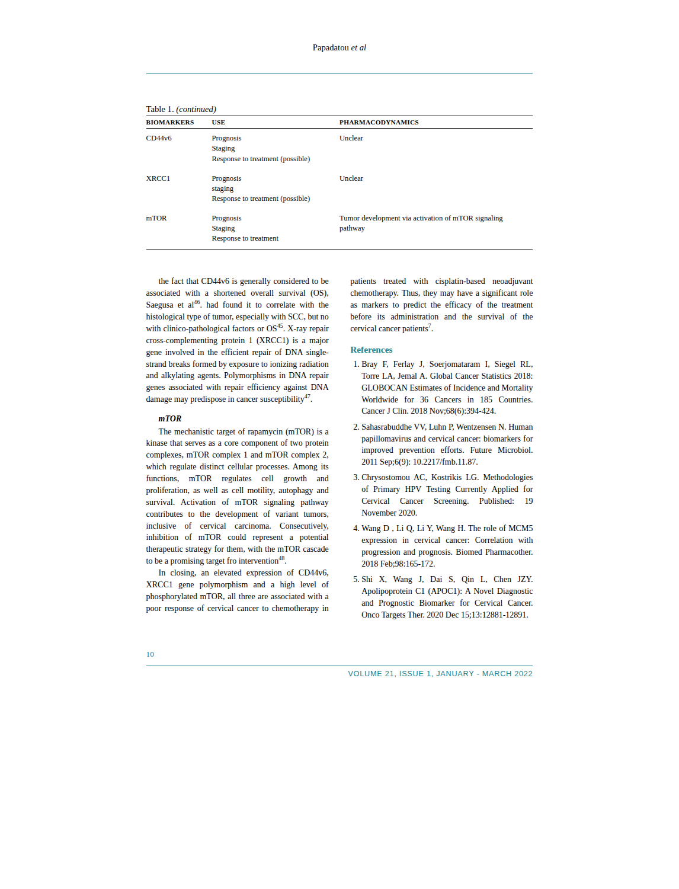Papadatou et al
Table 1. (continued)
| BIOMARKERS | USE | PHARMACODYNAMICS |
| --- | --- | --- |
| CD44v6 | Prognosis Staging Response to treatment (possible) | Unclear |
| XRCC1 | Prognosis staging Response to treatment (possible) | Unclear |
| mTOR | Prognosis Staging Response to treatment | Tumor development via activation of mTOR signaling pathway |
the fact that CD44v6 is generally considered to be associated with a shortened overall survival (OS), Saegusa et al46. had found it to correlate with the histological type of tumor, especially with SCC, but no with clinico-pathological factors or OS45. X-ray repair cross-complementing protein 1 (XRCC1) is a major gene involved in the efficient repair of DNA single-strand breaks formed by exposure to ionizing radiation and alkylating agents. Polymorphisms in DNA repair genes associated with repair efficiency against DNA damage may predispose in cancer susceptibility47.
mTOR
The mechanistic target of rapamycin (mTOR) is a kinase that serves as a core component of two protein complexes, mTOR complex 1 and mTOR complex 2, which regulate distinct cellular processes. Among its functions, mTOR regulates cell growth and proliferation, as well as cell motility, autophagy and survival. Activation of mTOR signaling pathway contributes to the development of variant tumors, inclusive of cervical carcinoma. Consecutively, inhibition of mTOR could represent a potential therapeutic strategy for them, with the mTOR cascade to be a promising target fro intervention48.
In closing, an elevated expression of CD44v6, XRCC1 gene polymorphism and a high level of phosphorylated mTOR, all three are associated with a poor response of cervical cancer to chemotherapy in patients treated with cisplatin-based neoadjuvant chemotherapy. Thus, they may have a significant role as markers to predict the efficacy of the treatment before its administration and the survival of the cervical cancer patients7.
References
Bray F, Ferlay J, Soerjomataram I, Siegel RL, Torre LA, Jemal A. Global Cancer Statistics 2018: GLOBOCAN Estimates of Incidence and Mortality Worldwide for 36 Cancers in 185 Countries. Cancer J Clin. 2018 Nov;68(6):394-424.
Sahasrabuddhe VV, Luhn P, Wentzensen N. Human papillomavirus and cervical cancer: biomarkers for improved prevention efforts. Future Microbiol. 2011 Sep;6(9): 10.2217/fmb.11.87.
Chrysostomou AC, Kostrikis LG. Methodologies of Primary HPV Testing Currently Applied for Cervical Cancer Screening. Published: 19 November 2020.
Wang D , Li Q, Li Y, Wang H. The role of MCM5 expression in cervical cancer: Correlation with progression and prognosis. Biomed Pharmacother. 2018 Feb;98:165-172.
Shi X, Wang J, Dai S, Qin L, Chen JZY. Apolipoprotein C1 (APOC1): A Novel Diagnostic and Prognostic Biomarker for Cervical Cancer. Onco Targets Ther. 2020 Dec 15;13:12881-12891.
10
VOLUME 21, ISSUE 1, JANUARY - MARCH 2022